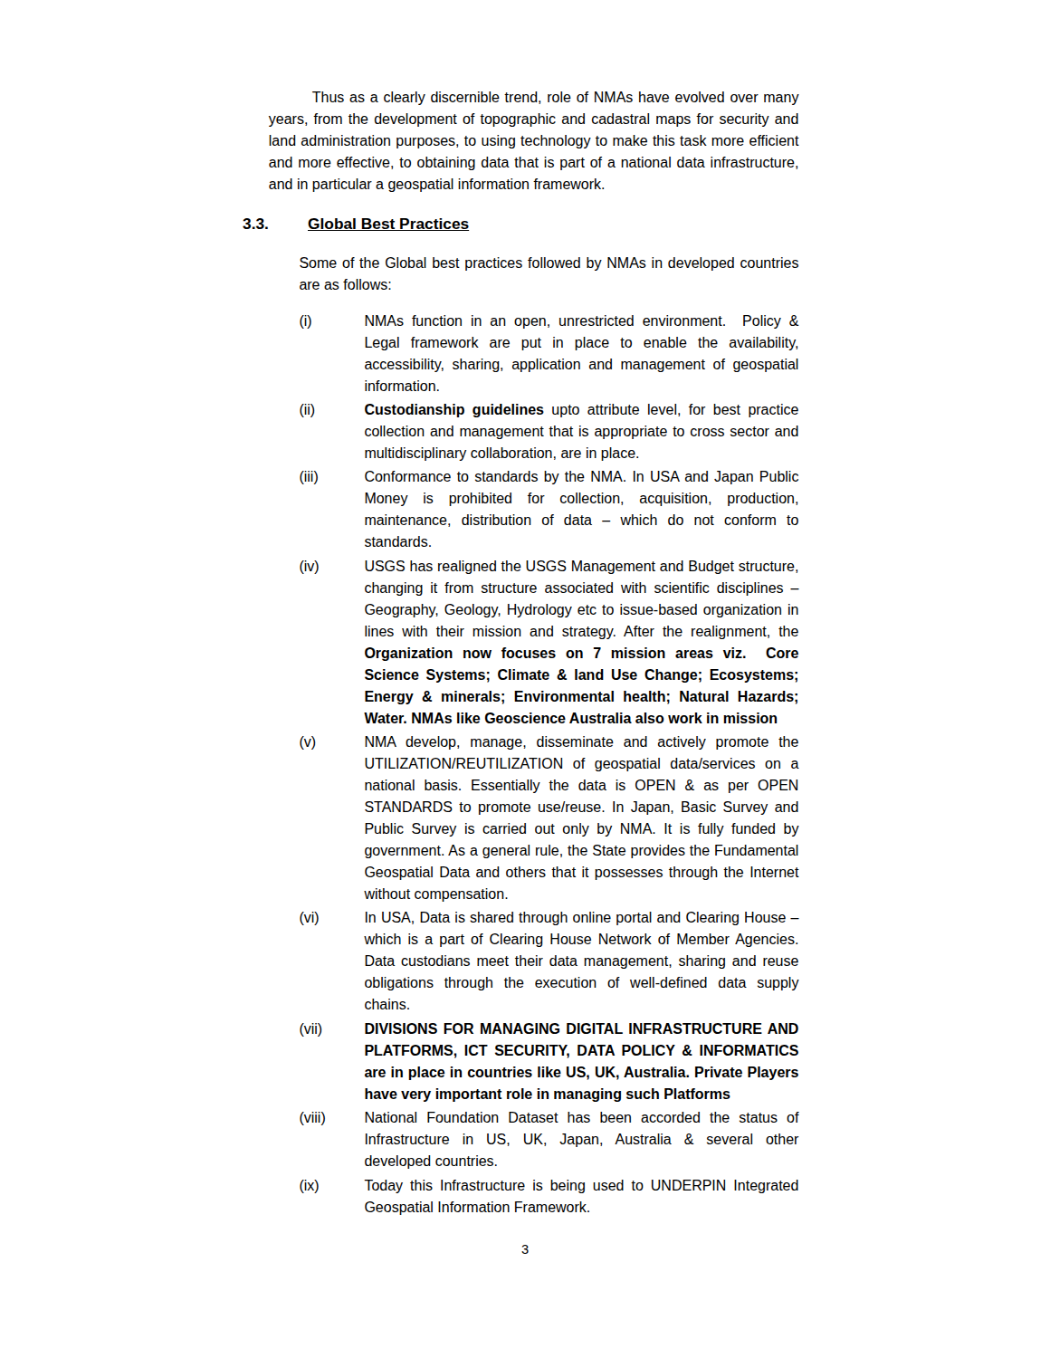Thus as a clearly discernible trend, role of NMAs have evolved over many years, from the development of topographic and cadastral maps for security and land administration purposes, to using technology to make this task more efficient and more effective, to obtaining data that is part of a national data infrastructure, and in particular a geospatial information framework.
3.3. Global Best Practices
Some of the Global best practices followed by NMAs in developed countries are as follows:
(i) NMAs function in an open, unrestricted environment. Policy & Legal framework are put in place to enable the availability, accessibility, sharing, application and management of geospatial information.
(ii) Custodianship guidelines upto attribute level, for best practice collection and management that is appropriate to cross sector and multidisciplinary collaboration, are in place.
(iii) Conformance to standards by the NMA. In USA and Japan Public Money is prohibited for collection, acquisition, production, maintenance, distribution of data – which do not conform to standards.
(iv) USGS has realigned the USGS Management and Budget structure, changing it from structure associated with scientific disciplines – Geography, Geology, Hydrology etc to issue-based organization in lines with their mission and strategy. After the realignment, the Organization now focuses on 7 mission areas viz. Core Science Systems; Climate & land Use Change; Ecosystems; Energy & minerals; Environmental health; Natural Hazards; Water. NMAs like Geoscience Australia also work in mission
(v) NMA develop, manage, disseminate and actively promote the UTILIZATION/REUTILIZATION of geospatial data/services on a national basis. Essentially the data is OPEN & as per OPEN STANDARDS to promote use/reuse. In Japan, Basic Survey and Public Survey is carried out only by NMA. It is fully funded by government. As a general rule, the State provides the Fundamental Geospatial Data and others that it possesses through the Internet without compensation.
(vi) In USA, Data is shared through online portal and Clearing House – which is a part of Clearing House Network of Member Agencies. Data custodians meet their data management, sharing and reuse obligations through the execution of well-defined data supply chains.
(vii) DIVISIONS FOR MANAGING DIGITAL INFRASTRUCTURE AND PLATFORMS, ICT SECURITY, DATA POLICY & INFORMATICS are in place in countries like US, UK, Australia. Private Players have very important role in managing such Platforms
(viii) National Foundation Dataset has been accorded the status of Infrastructure in US, UK, Japan, Australia & several other developed countries.
(ix) Today this Infrastructure is being used to UNDERPIN Integrated Geospatial Information Framework.
3